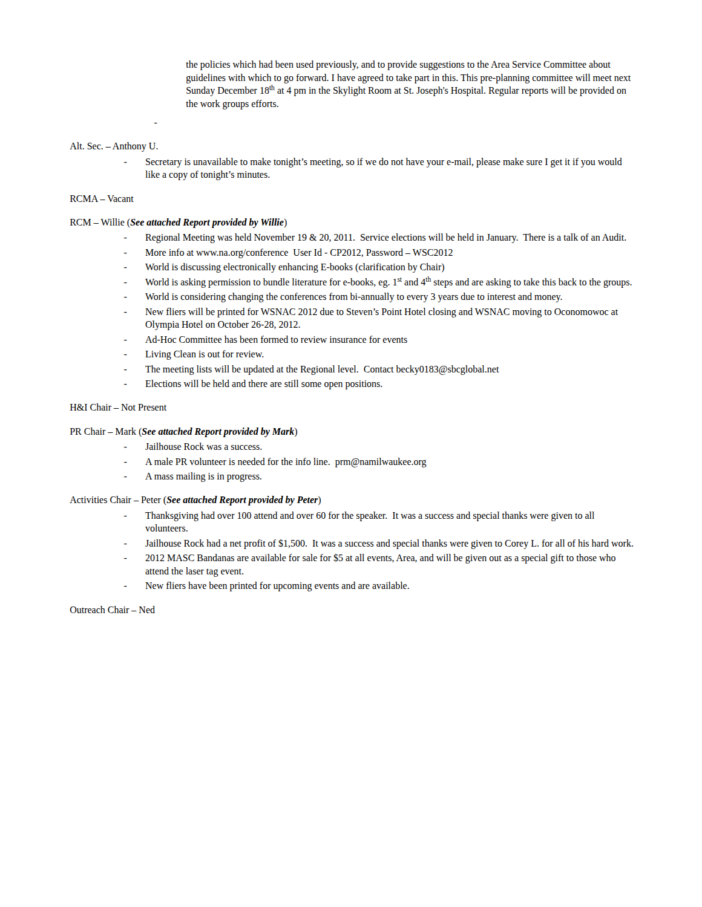the policies which had been used previously, and to provide suggestions to the Area Service Committee about guidelines with which to go forward. I have agreed to take part in this. This pre-planning committee will meet next Sunday December 18th at 4 pm in the Skylight Room at St. Joseph's Hospital. Regular reports will be provided on the work groups efforts.
-
Alt. Sec. – Anthony U.
Secretary is unavailable to make tonight’s meeting, so if we do not have your e-mail, please make sure I get it if you would like a copy of tonight’s minutes.
RCMA – Vacant
RCM – Willie (See attached Report provided by Willie)
Regional Meeting was held November 19 & 20, 2011. Service elections will be held in January. There is a talk of an Audit.
More info at www.na.org/conference User Id - CP2012, Password – WSC2012
World is discussing electronically enhancing E-books (clarification by Chair)
World is asking permission to bundle literature for e-books, eg. 1st and 4th steps and are asking to take this back to the groups.
World is considering changing the conferences from bi-annually to every 3 years due to interest and money.
New fliers will be printed for WSNAC 2012 due to Steven’s Point Hotel closing and WSNAC moving to Oconomowoc at Olympia Hotel on October 26-28, 2012.
Ad-Hoc Committee has been formed to review insurance for events
Living Clean is out for review.
The meeting lists will be updated at the Regional level. Contact becky0183@sbcglobal.net
Elections will be held and there are still some open positions.
H&I Chair – Not Present
PR Chair – Mark (See attached Report provided by Mark)
Jailhouse Rock was a success.
A male PR volunteer is needed for the info line. prm@namilwaukee.org
A mass mailing is in progress.
Activities Chair – Peter (See attached Report provided by Peter)
Thanksgiving had over 100 attend and over 60 for the speaker. It was a success and special thanks were given to all volunteers.
Jailhouse Rock had a net profit of $1,500. It was a success and special thanks were given to Corey L. for all of his hard work.
2012 MASC Bandanas are available for sale for $5 at all events, Area, and will be given out as a special gift to those who attend the laser tag event.
New fliers have been printed for upcoming events and are available.
Outreach Chair – Ned